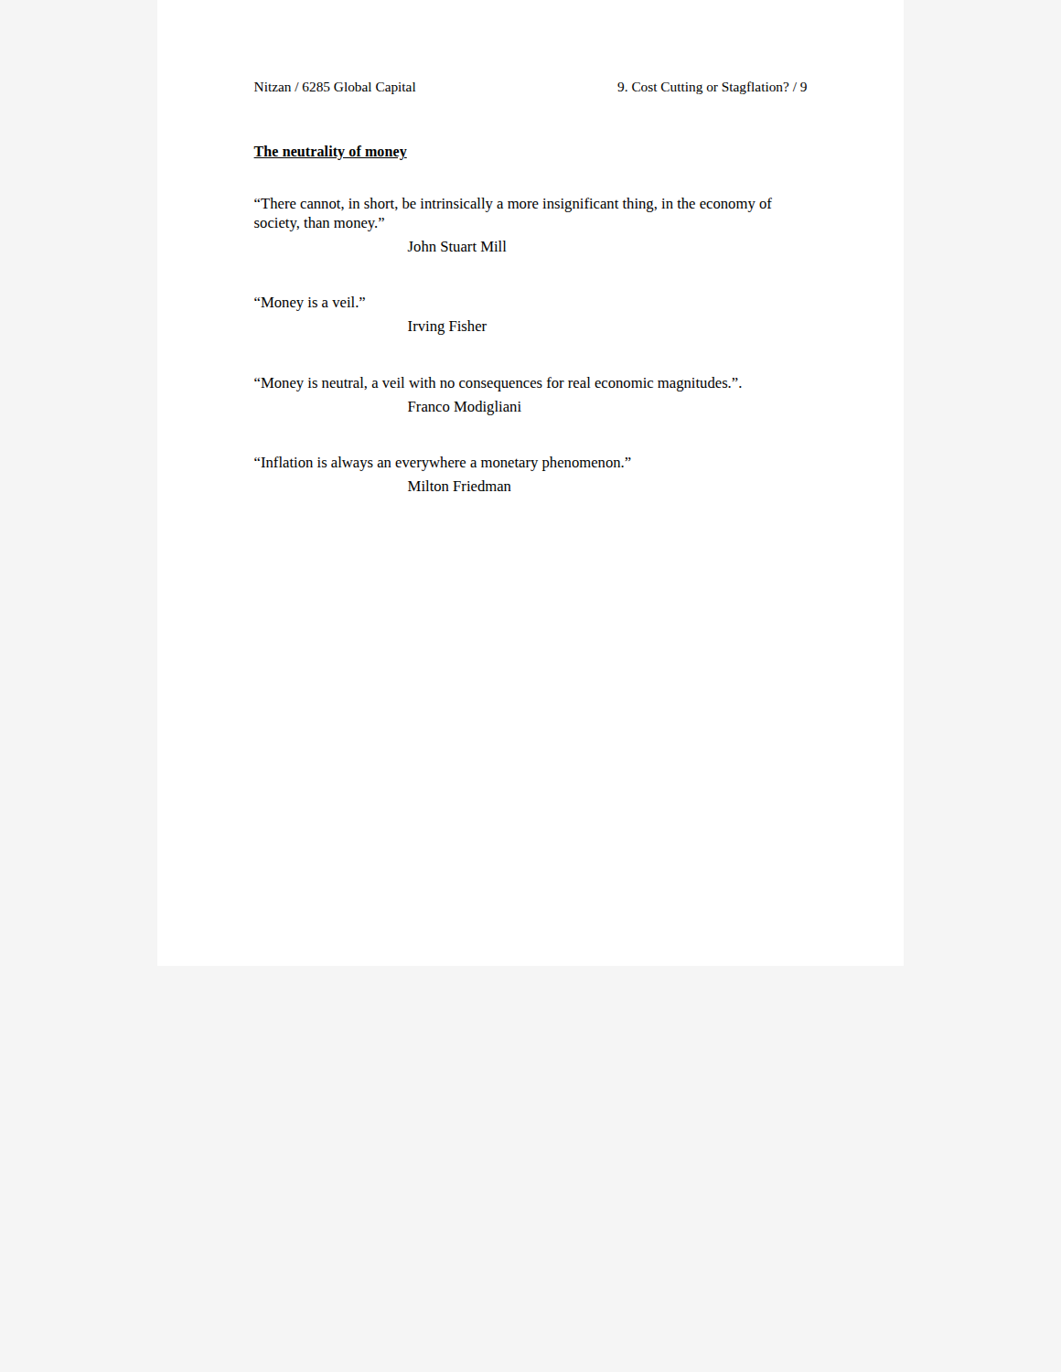Nitzan / 6285 Global Capital 9. Cost Cutting or Stagflation? / 9
The neutrality of money
“There cannot, in short, be intrinsically a more insignificant thing, in the economy of society, than money.”
John Stuart Mill
“Money is a veil.”
Irving Fisher
“Money is neutral, a veil with no consequences for real economic magnitudes.”.
Franco Modigliani
“Inflation is always an everywhere a monetary phenomenon.”
Milton Friedman